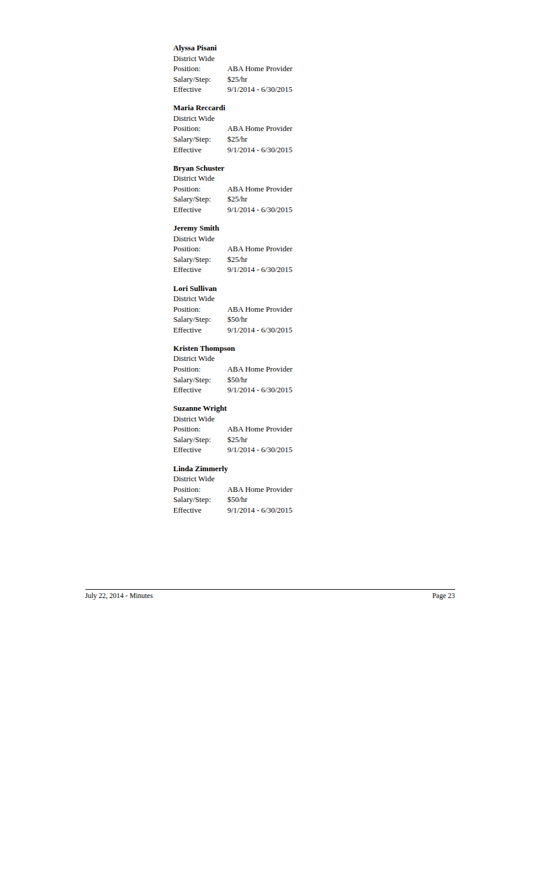Alyssa Pisani
District Wide
Position: ABA Home Provider
Salary/Step:$25/hr
Effective9/1/2014 - 6/30/2015
Maria Reccardi
District Wide
Position: ABA Home Provider
Salary/Step:$25/hr
Effective9/1/2014 - 6/30/2015
Bryan Schuster
District Wide
Position: ABA Home Provider
Salary/Step:$25/hr
Effective9/1/2014 - 6/30/2015
Jeremy Smith
District Wide
Position: ABA Home Provider
Salary/Step:$25/hr
Effective9/1/2014 - 6/30/2015
Lori Sullivan
District Wide
Position: ABA Home Provider
Salary/Step:$50/hr
Effective9/1/2014 - 6/30/2015
Kristen Thompson
District Wide
Position: ABA Home Provider
Salary/Step:$50/hr
Effective9/1/2014 - 6/30/2015
Suzanne Wright
District Wide
Position: ABA Home Provider
Salary/Step:$25/hr
Effective9/1/2014 - 6/30/2015
Linda Zimmerly
District Wide
Position: ABA Home Provider
Salary/Step:$50/hr
Effective9/1/2014 - 6/30/2015
July 22, 2014 - Minutes Page 23